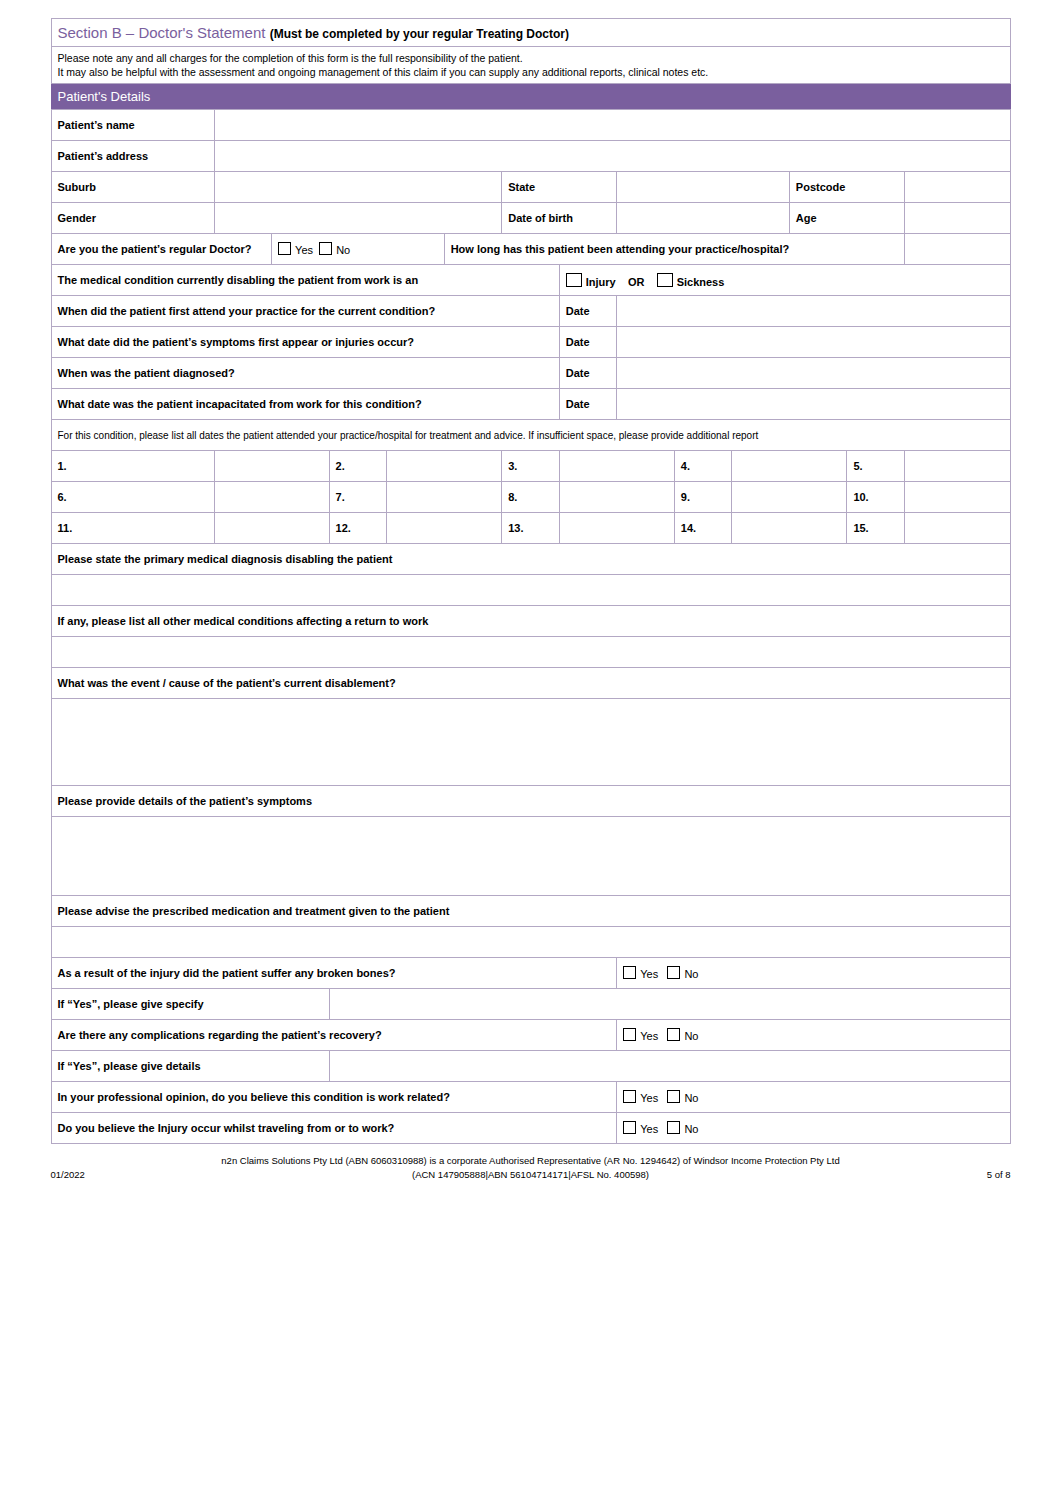Section B – Doctor's Statement (Must be completed by your regular Treating Doctor)
Please note any and all charges for the completion of this form is the full responsibility of the patient.
It may also be helpful with the assessment and ongoing management of this claim if you can supply any additional reports, clinical notes etc.
Patient's Details
| Patient’s name | |
| Patient’s address | |
| Suburb | | State | | Postcode | |
| Gender | | Date of birth | | Age | |
| Are you the patient’s regular Doctor? | Yes No | How long has this patient been attending your practice/hospital? | |
| The medical condition currently disabling the patient from work is an | Injury OR Sickness |
| When did the patient first attend your practice for the current condition? | Date | |
| What date did the patient’s symptoms first appear or injuries occur? | Date | |
| When was the patient diagnosed? | Date | |
| What date was the patient incapacitated from work for this condition? | Date | |
| For this condition, please list all dates the patient attended your practice/hospital for treatment and advice. If insufficient space, please provide additional report |
| 1. | | 2. | | 3. | | 4. | | 5. | |
| 6. | | 7. | | 8. | | 9. | | 10. | |
| 11. | | 12. | | 13. | | 14. | | 15. | |
| Please state the primary medical diagnosis disabling the patient |
| If any, please list all other medical conditions affecting a return to work |
| What was the event / cause of the patient’s current disablement? |
| Please provide details of the patient’s symptoms |
| Please advise the prescribed medication and treatment given to the patient |
| As a result of the injury did the patient suffer any broken bones? | Yes No |
| If “Yes”, please give specify | |
| Are there any complications regarding the patient’s recovery? | Yes No |
| If “Yes”, please give details | |
| In your professional opinion, do you believe this condition is work related? | Yes No |
| Do you believe the Injury occur whilst traveling from or to work? | Yes No |
n2n Claims Solutions Pty Ltd (ABN 6060310988) is a corporate Authorised Representative (AR No. 1294642) of Windsor Income Protection Pty Ltd
(ACN 147905888|ABN 56104714171|AFSL No. 400598)
01/2022
5 of 8